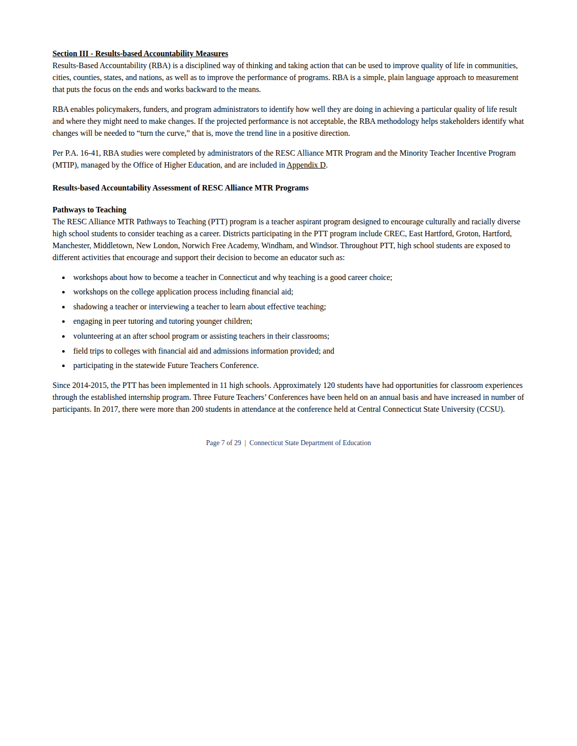Section III - Results-based Accountability Measures
Results-Based Accountability (RBA) is a disciplined way of thinking and taking action that can be used to improve quality of life in communities, cities, counties, states, and nations, as well as to improve the performance of programs. RBA is a simple, plain language approach to measurement that puts the focus on the ends and works backward to the means.
RBA enables policymakers, funders, and program administrators to identify how well they are doing in achieving a particular quality of life result and where they might need to make changes. If the projected performance is not acceptable, the RBA methodology helps stakeholders identify what changes will be needed to “turn the curve,” that is, move the trend line in a positive direction.
Per P.A. 16-41, RBA studies were completed by administrators of the RESC Alliance MTR Program and the Minority Teacher Incentive Program (MTIP), managed by the Office of Higher Education, and are included in Appendix D.
Results-based Accountability Assessment of RESC Alliance MTR Programs
Pathways to Teaching
The RESC Alliance MTR Pathways to Teaching (PTT) program is a teacher aspirant program designed to encourage culturally and racially diverse high school students to consider teaching as a career. Districts participating in the PTT program include CREC, East Hartford, Groton, Hartford, Manchester, Middletown, New London, Norwich Free Academy, Windham, and Windsor. Throughout PTT, high school students are exposed to different activities that encourage and support their decision to become an educator such as:
workshops about how to become a teacher in Connecticut and why teaching is a good career choice;
workshops on the college application process including financial aid;
shadowing a teacher or interviewing a teacher to learn about effective teaching;
engaging in peer tutoring and tutoring younger children;
volunteering at an after school program or assisting teachers in their classrooms;
field trips to colleges with financial aid and admissions information provided; and
participating in the statewide Future Teachers Conference.
Since 2014-2015, the PTT has been implemented in 11 high schools. Approximately 120 students have had opportunities for classroom experiences through the established internship program. Three Future Teachers’ Conferences have been held on an annual basis and have increased in number of participants. In 2017, there were more than 200 students in attendance at the conference held at Central Connecticut State University (CCSU).
Page 7 of 29 | Connecticut State Department of Education